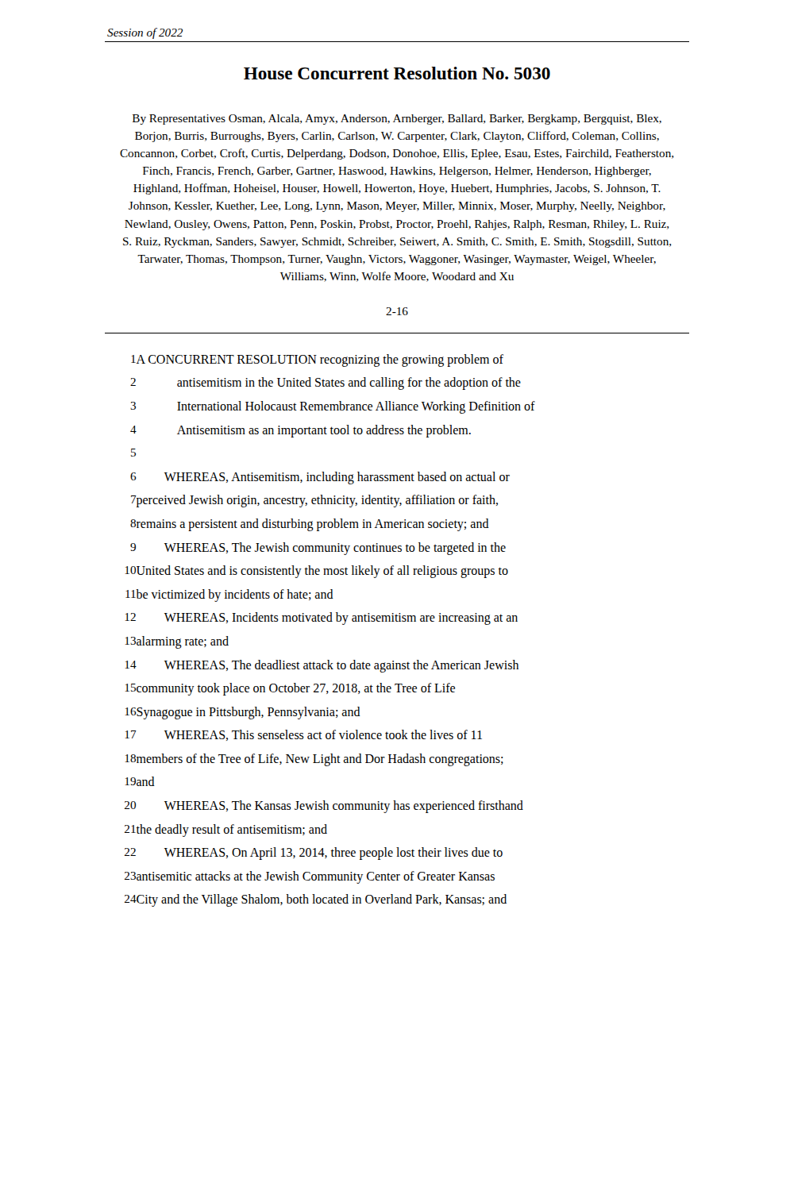Session of 2022
House Concurrent Resolution No. 5030
By Representatives Osman, Alcala, Amyx, Anderson, Arnberger, Ballard, Barker, Bergkamp, Bergquist, Blex, Borjon, Burris, Burroughs, Byers, Carlin, Carlson, W. Carpenter, Clark, Clayton, Clifford, Coleman, Collins, Concannon, Corbet, Croft, Curtis, Delperdang, Dodson, Donohoe, Ellis, Eplee, Esau, Estes, Fairchild, Featherston, Finch, Francis, French, Garber, Gartner, Haswood, Hawkins, Helgerson, Helmer, Henderson, Highberger, Highland, Hoffman, Hoheisel, Houser, Howell, Howerton, Hoye, Huebert, Humphries, Jacobs, S. Johnson, T. Johnson, Kessler, Kuether, Lee, Long, Lynn, Mason, Meyer, Miller, Minnix, Moser, Murphy, Neelly, Neighbor, Newland, Ousley, Owens, Patton, Penn, Poskin, Probst, Proctor, Proehl, Rahjes, Ralph, Resman, Rhiley, L. Ruiz, S. Ruiz, Ryckman, Sanders, Sawyer, Schmidt, Schreiber, Seiwert, A. Smith, C. Smith, E. Smith, Stogsdill, Sutton, Tarwater, Thomas, Thompson, Turner, Vaughn, Victors, Waggoner, Wasinger, Waymaster, Weigel, Wheeler, Williams, Winn, Wolfe Moore, Woodard and Xu
2-16
| 1 | A CONCURRENT RESOLUTION recognizing the growing problem of |
| 2 | antisemitism in the United States and calling for the adoption of the |
| 3 | International Holocaust Remembrance Alliance Working Definition of |
| 4 | Antisemitism as an important tool to address the problem. |
| 5 | |
| 6 | WHEREAS, Antisemitism, including harassment based on actual or |
| 7 | perceived Jewish origin, ancestry, ethnicity, identity, affiliation or faith, |
| 8 | remains a persistent and disturbing problem in American society; and |
| 9 | WHEREAS, The Jewish community continues to be targeted in the |
| 10 | United States and is consistently the most likely of all religious groups to |
| 11 | be victimized by incidents of hate; and |
| 12 | WHEREAS, Incidents motivated by antisemitism are increasing at an |
| 13 | alarming rate; and |
| 14 | WHEREAS, The deadliest attack to date against the American Jewish |
| 15 | community took place on October 27, 2018, at the Tree of Life |
| 16 | Synagogue in Pittsburgh, Pennsylvania; and |
| 17 | WHEREAS, This senseless act of violence took the lives of 11 |
| 18 | members of the Tree of Life, New Light and Dor Hadash congregations; |
| 19 | and |
| 20 | WHEREAS, The Kansas Jewish community has experienced firsthand |
| 21 | the deadly result of antisemitism; and |
| 22 | WHEREAS, On April 13, 2014, three people lost their lives due to |
| 23 | antisemitic attacks at the Jewish Community Center of Greater Kansas |
| 24 | City and the Village Shalom, both located in Overland Park, Kansas; and |